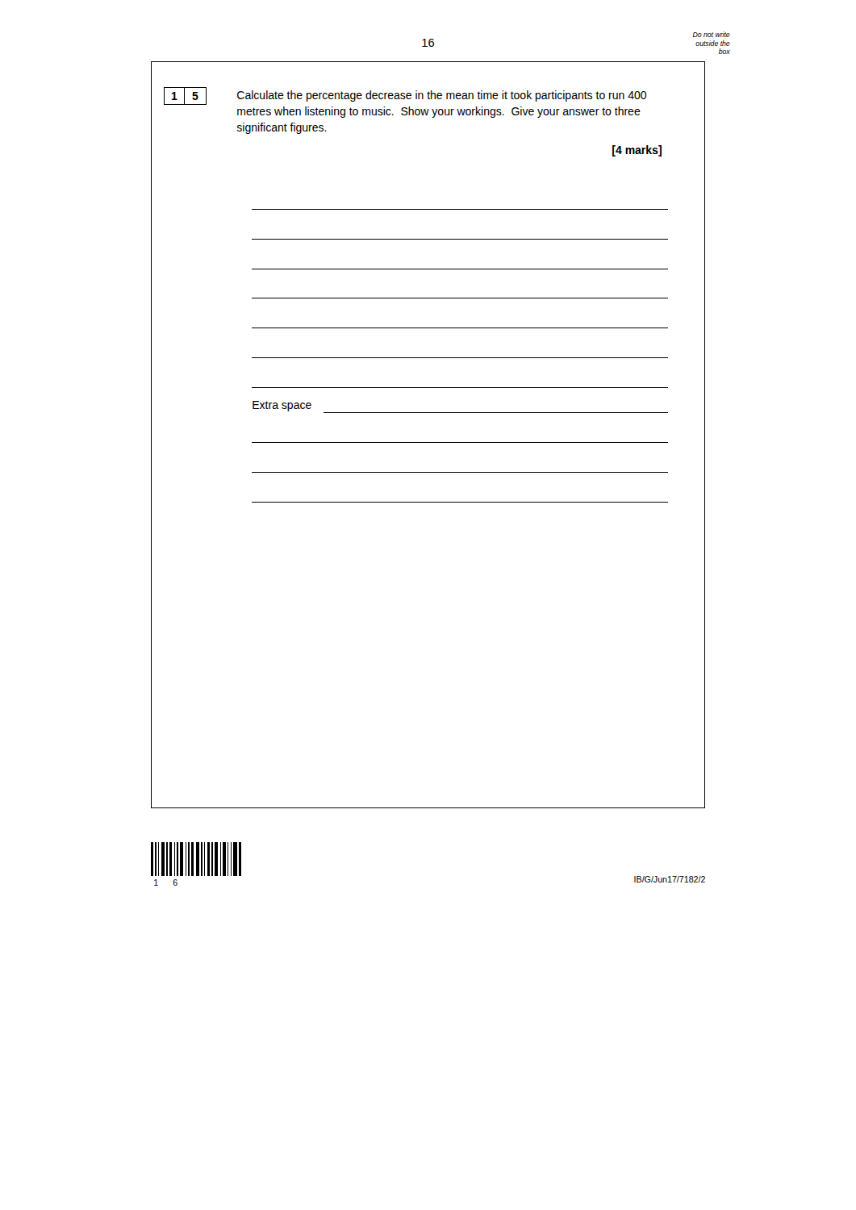Do not write
outside the
box
16
15
Calculate the percentage decrease in the mean time it took participants to run 400 metres when listening to music. Show your workings. Give your answer to three significant figures.
[4 marks]
Extra space
1 6
IB/G/Jun17/7182/2